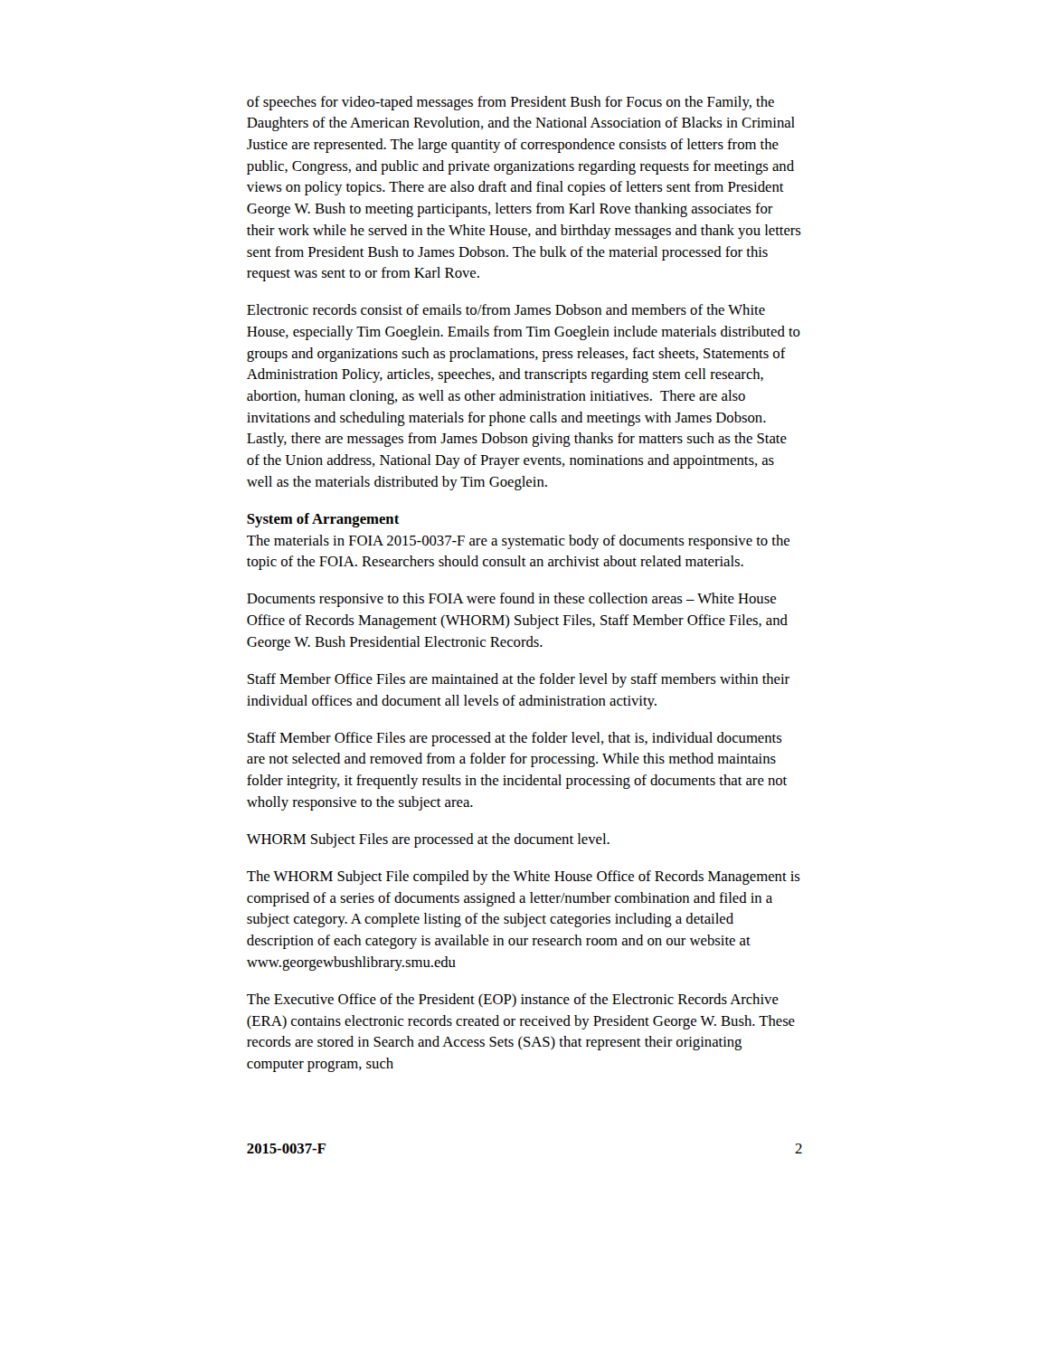of speeches for video-taped messages from President Bush for Focus on the Family, the Daughters of the American Revolution, and the National Association of Blacks in Criminal Justice are represented. The large quantity of correspondence consists of letters from the public, Congress, and public and private organizations regarding requests for meetings and views on policy topics. There are also draft and final copies of letters sent from President George W. Bush to meeting participants, letters from Karl Rove thanking associates for their work while he served in the White House, and birthday messages and thank you letters sent from President Bush to James Dobson. The bulk of the material processed for this request was sent to or from Karl Rove.
Electronic records consist of emails to/from James Dobson and members of the White House, especially Tim Goeglein. Emails from Tim Goeglein include materials distributed to groups and organizations such as proclamations, press releases, fact sheets, Statements of Administration Policy, articles, speeches, and transcripts regarding stem cell research, abortion, human cloning, as well as other administration initiatives. There are also invitations and scheduling materials for phone calls and meetings with James Dobson. Lastly, there are messages from James Dobson giving thanks for matters such as the State of the Union address, National Day of Prayer events, nominations and appointments, as well as the materials distributed by Tim Goeglein.
System of Arrangement
The materials in FOIA 2015-0037-F are a systematic body of documents responsive to the topic of the FOIA. Researchers should consult an archivist about related materials.
Documents responsive to this FOIA were found in these collection areas – White House Office of Records Management (WHORM) Subject Files, Staff Member Office Files, and George W. Bush Presidential Electronic Records.
Staff Member Office Files are maintained at the folder level by staff members within their individual offices and document all levels of administration activity.
Staff Member Office Files are processed at the folder level, that is, individual documents are not selected and removed from a folder for processing. While this method maintains folder integrity, it frequently results in the incidental processing of documents that are not wholly responsive to the subject area.
WHORM Subject Files are processed at the document level.
The WHORM Subject File compiled by the White House Office of Records Management is comprised of a series of documents assigned a letter/number combination and filed in a subject category. A complete listing of the subject categories including a detailed description of each category is available in our research room and on our website at www.georgewbushlibrary.smu.edu
The Executive Office of the President (EOP) instance of the Electronic Records Archive (ERA) contains electronic records created or received by President George W. Bush. These records are stored in Search and Access Sets (SAS) that represent their originating computer program, such
2015-0037-F 2